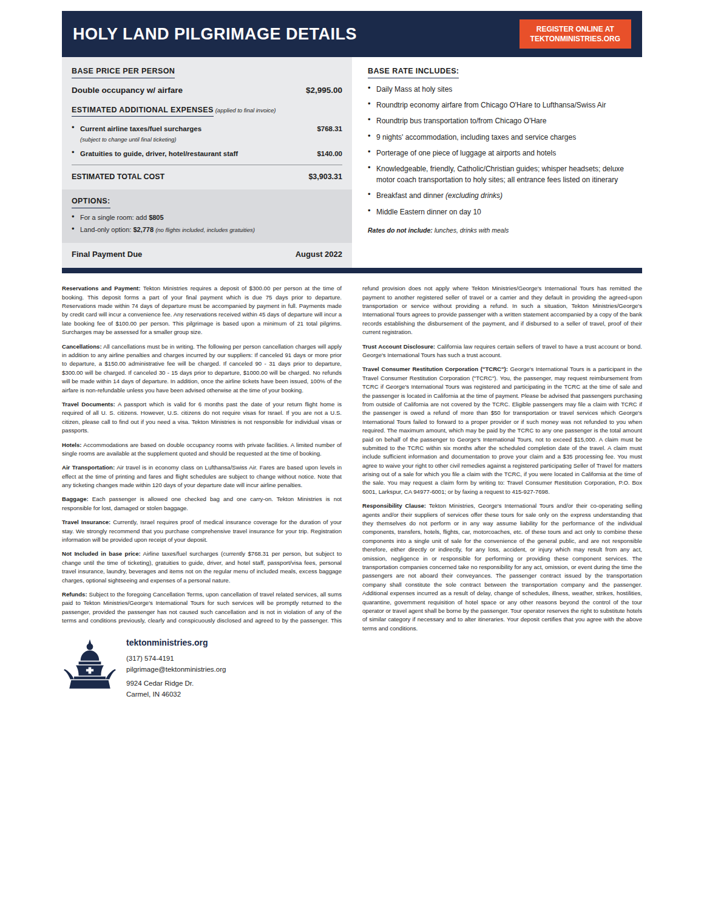Holy Land Pilgrimage Details
Register online at TektonMinistries.org
Base Price per Person
Double occupancy w/ airfare $2,995.00
Estimated Additional Expenses
(applied to final invoice)
Current airline taxes/fuel surcharges $768.31
(subject to change until final ticketing)
Gratuities to guide, driver, hotel/restaurant staff $140.00
Estimated Total Cost $3,903.31
Options:
For a single room: add $805
Land-only option: $2,778 (no flights included, includes gratuities)
Final Payment Due August 2022
Base Rate Includes:
Daily Mass at holy sites
Roundtrip economy airfare from Chicago O'Hare to Lufthansa/Swiss Air
Roundtrip bus transportation to/from Chicago O'Hare
9 nights' accommodation, including taxes and service charges
Porterage of one piece of luggage at airports and hotels
Knowledgeable, friendly, Catholic/Christian guides; whisper headsets; deluxe motor coach transportation to holy sites; all entrance fees listed on itinerary
Breakfast and dinner (excluding drinks)
Middle Eastern dinner on day 10
Rates do not include: lunches, drinks with meals
Reservations and Payment: Tekton Ministries requires a deposit of $300.00 per person at the time of booking. This deposit forms a part of your final payment which is due 75 days prior to departure. Reservations made within 74 days of departure must be accompanied by payment in full. Payments made by credit card will incur a convenience fee. Any reservations received within 45 days of departure will incur a late booking fee of $100.00 per person. This pilgrimage is based upon a minimum of 21 total pilgrims. Surcharges may be assessed for a smaller group size.
Cancellations: All cancellations must be in writing. The following per person cancellation charges will apply in addition to any airline penalties and charges incurred by our suppliers: If canceled 91 days or more prior to departure, a $150.00 administrative fee will be charged. If canceled 90 - 31 days prior to departure, $300.00 will be charged. If canceled 30 - 15 days prior to departure, $1000.00 will be charged. No refunds will be made within 14 days of departure. In addition, once the airline tickets have been issued, 100% of the airfare is non-refundable unless you have been advised otherwise at the time of your booking.
Travel Documents: A passport which is valid for 6 months past the date of your return flight home is required of all U. S. citizens. However, U.S. citizens do not require visas for Israel. If you are not a U.S. citizen, please call to find out if you need a visa. Tekton Ministries is not responsible for individual visas or passports.
Hotels: Accommodations are based on double occupancy rooms with private facilities. A limited number of single rooms are available at the supplement quoted and should be requested at the time of booking.
Air Transportation: Air travel is in economy class on Lufthansa/Swiss Air. Fares are based upon levels in effect at the time of printing and fares and flight schedules are subject to change without notice. Note that any ticketing changes made within 120 days of your departure date will incur airline penalties.
Baggage: Each passenger is allowed one checked bag and one carry-on. Tekton Ministries is not responsible for lost, damaged or stolen baggage.
Travel Insurance: Currently, Israel requires proof of medical insurance coverage for the duration of your stay. We strongly recommend that you purchase comprehensive travel insurance for your trip. Registration information will be provided upon receipt of your deposit.
Not Included in base price: Airline taxes/fuel surcharges (currently $768.31 per person, but subject to change until the time of ticketing), gratuities to guide, driver, and hotel staff, passport/visa fees, personal travel insurance, laundry, beverages and items not on the regular menu of included meals, excess baggage charges, optional sightseeing and expenses of a personal nature.
Refunds: Subject to the foregoing Cancellation Terms, upon cancellation of travel related services, all sums paid to Tekton Ministries/George's International Tours for such services will be promptly returned to the passenger, provided the passenger has not caused such cancellation and is not in violation of any of the terms and conditions previously, clearly and conspicuously disclosed and agreed to by the passenger. This refund provision does not apply where Tekton Ministries/George's International Tours has remitted the payment to another registered seller of travel or a carrier and they default in providing the agreed-upon transportation or service without providing a refund. In such a situation, Tekton Ministries/George's International Tours agrees to provide passenger with a written statement accompanied by a copy of the bank records establishing the disbursement of the payment, and if disbursed to a seller of travel, proof of their current registration.
Trust Account Disclosure: California law requires certain sellers of travel to have a trust account or bond. George's International Tours has such a trust account.
Travel Consumer Restitution Corporation ("TCRC"): George's International Tours is a participant in the Travel Consumer Restitution Corporation ("TCRC"). You, the passenger, may request reimbursement from TCRC if George's International Tours was registered and participating in the TCRC at the time of sale and the passenger is located in California at the time of payment. Please be advised that passengers purchasing from outside of California are not covered by the TCRC. Eligible passengers may file a claim with TCRC if the passenger is owed a refund of more than $50 for transportation or travel services which George's International Tours failed to forward to a proper provider or if such money was not refunded to you when required. The maximum amount, which may be paid by the TCRC to any one passenger is the total amount paid on behalf of the passenger to George's International Tours, not to exceed $15,000. A claim must be submitted to the TCRC within six months after the scheduled completion date of the travel. A claim must include sufficient information and documentation to prove your claim and a $35 processing fee. You must agree to waive your right to other civil remedies against a registered participating Seller of Travel for matters arising out of a sale for which you file a claim with the TCRC, if you were located in California at the time of the sale. You may request a claim form by writing to: Travel Consumer Restitution Corporation, P.O. Box 6001, Larkspur, CA 94977-6001; or by faxing a request to 415-927-7698.
Responsibility Clause: Tekton Ministries, George's International Tours and/or their co-operating selling agents and/or their suppliers of services offer these tours for sale only on the express understanding that they themselves do not perform or in any way assume liability for the performance of the individual components, transfers, hotels, flights, car, motorcoaches, etc. of these tours and act only to combine these components into a single unit of sale for the convenience of the general public, and are not responsible therefore, either directly or indirectly, for any loss, accident, or injury which may result from any act, omission, negligence in or responsible for performing or providing these component services. The transportation companies concerned take no responsibility for any act, omission, or event during the time the passengers are not aboard their conveyances. The passenger contract issued by the transportation company shall constitute the sole contract between the transportation company and the passenger. Additional expenses incurred as a result of delay, change of schedules, illness, weather, strikes, hostilities, quarantine, government requisition of hotel space or any other reasons beyond the control of the tour operator or travel agent shall be borne by the passenger. Tour operator reserves the right to substitute hotels of similar category if necessary and to alter itineraries. Your deposit certifies that you agree with the above terms and conditions.
tektonministries.org
(317) 574-4191
pilgrimage@tektonministries.org
9924 Cedar Ridge Dr.
Carmel, IN 46032